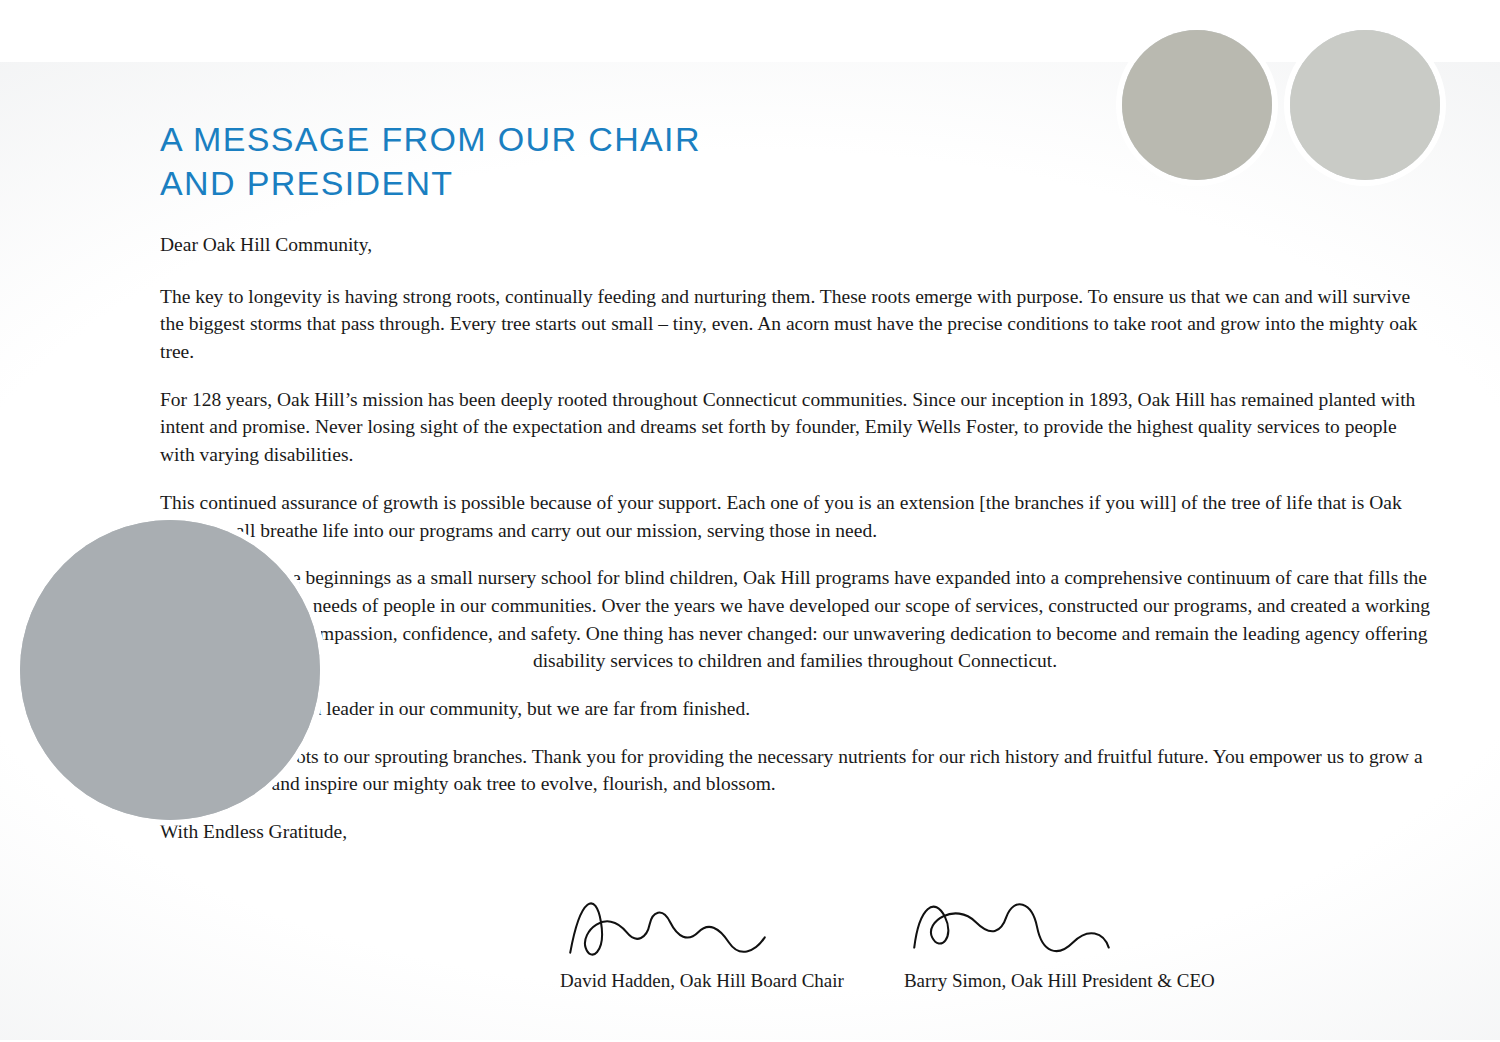A Message From Our Chair
and President
Dear Oak Hill Community,
The key to longevity is having strong roots, continually feeding and nurturing them. These roots emerge with purpose. To ensure us that we can and will survive the biggest storms that pass through. Every tree starts out small – tiny, even. An acorn must have the precise conditions to take root and grow into the mighty oak tree.
For 128 years, Oak Hill’s mission has been deeply rooted throughout Connecticut communities. Since our inception in 1893, Oak Hill has remained planted with intent and promise. Never losing sight of the expectation and dreams set forth by founder, Emily Wells Foster, to provide the highest quality services to people with varying disabilities.
This continued assurance of growth is possible because of your support. Each one of you is an extension [the branches if you will] of the tree of life that is Oak Hill. You all breathe life into our programs and carry out our mission, serving those in need.
Since our humble beginnings as a small nursery school for blind children, Oak Hill programs have expanded into a comprehensive continuum of care that fills the gaps and meets the needs of people in our communities. Over the years we have developed our scope of services, constructed our programs, and created a working culture driven by compassion, confidence, and safety. One thing has never changed: our unwavering dedication to become and remain the leading agency offering disability services to children and families throughout Connecticut.
We are proud to be a leader in our community, but we are far from finished.
From our deep roots to our sprouting branches. Thank you for providing the necessary nutrients for our rich history and fruitful future. You empower us to grow a richer harvest and inspire our mighty oak tree to evolve, flourish, and blossom.
With Endless Gratitude,
David Hadden, Oak Hill Board Chair
Barry Simon, Oak Hill President & CEO